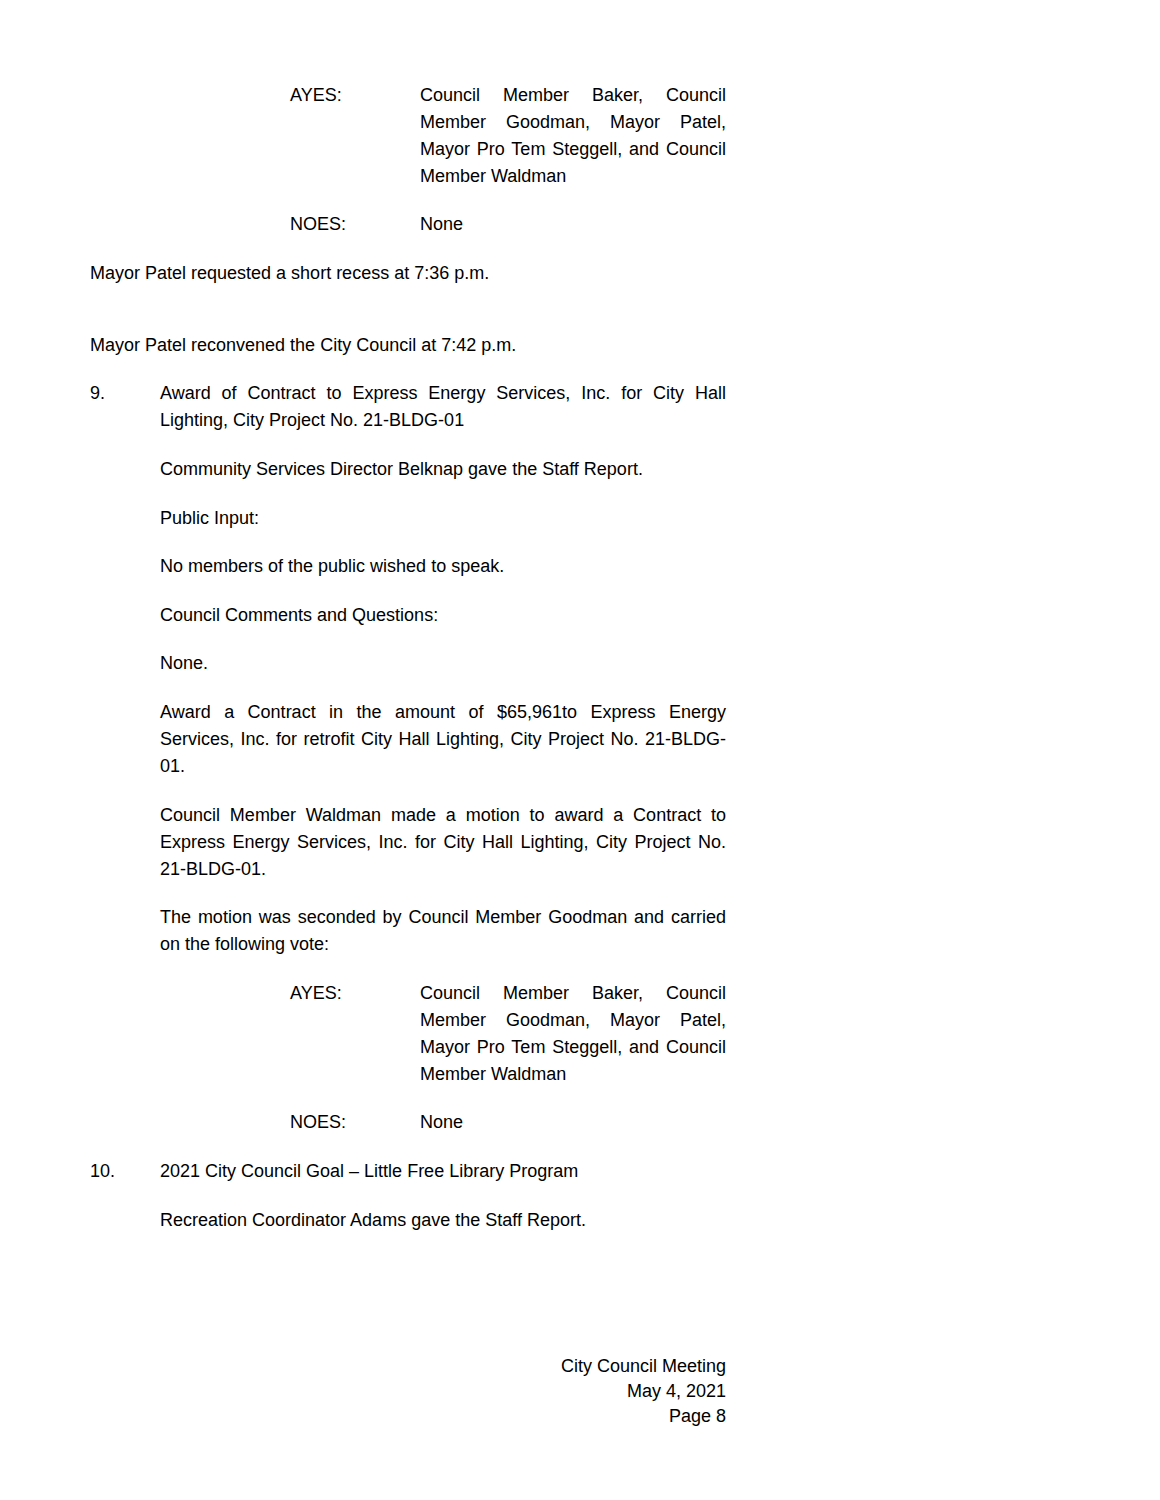AYES:
Council Member Baker, Council Member Goodman, Mayor Patel, Mayor Pro Tem Steggell, and Council Member Waldman
NOES:
None
Mayor Patel requested a short recess at 7:36 p.m.
Mayor Patel reconvened the City Council at 7:42 p.m.
9.
Award of Contract to Express Energy Services, Inc. for City Hall Lighting, City Project No. 21-BLDG-01
Community Services Director Belknap gave the Staff Report.
Public Input:
No members of the public wished to speak.
Council Comments and Questions:
None.
Award a Contract in the amount of $65,961to Express Energy Services, Inc. for retrofit City Hall Lighting, City Project No. 21-BLDG-01.
Council Member Waldman made a motion to award a Contract to Express Energy Services, Inc. for City Hall Lighting, City Project No. 21-BLDG-01.
The motion was seconded by Council Member Goodman and carried on the following vote:
AYES:
Council Member Baker, Council Member Goodman, Mayor Patel, Mayor Pro Tem Steggell, and Council Member Waldman
NOES:
None
10.
2021 City Council Goal – Little Free Library Program
Recreation Coordinator Adams gave the Staff Report.
City Council Meeting
May 4, 2021
Page 8